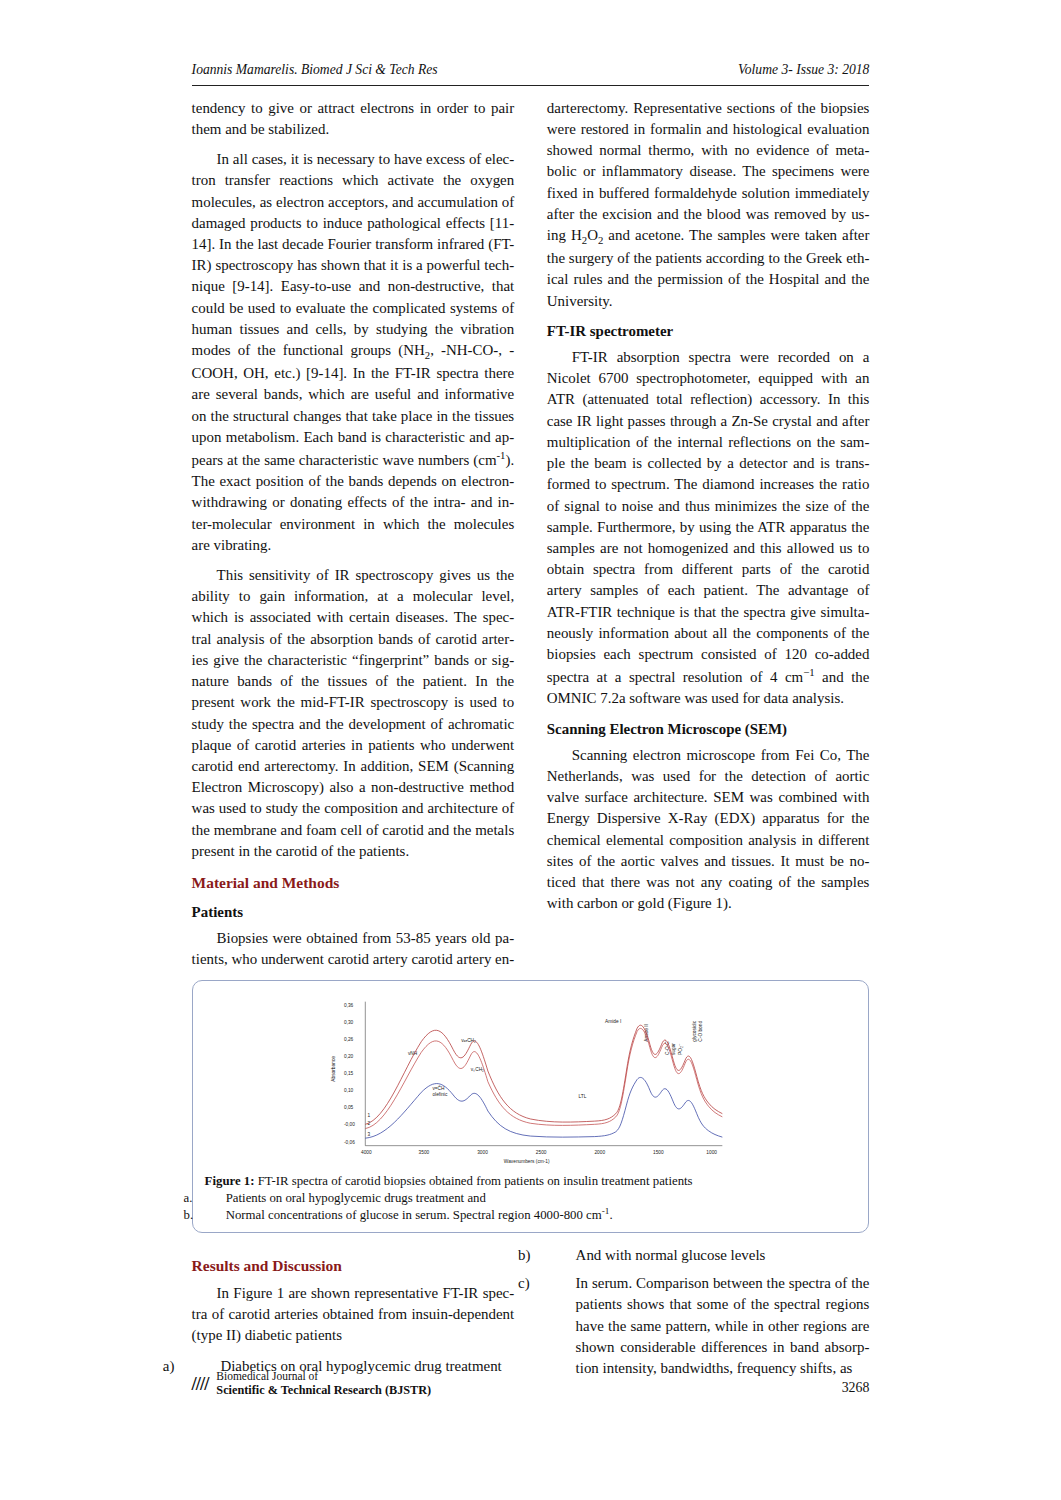Ioannis Mamarelis. Biomed J Sci & Tech Res
Volume 3- Issue 3: 2018
tendency to give or attract electrons in order to pair them and be stabilized.
In all cases, it is necessary to have excess of electron transfer reactions which activate the oxygen molecules, as electron acceptors, and accumulation of damaged products to induce pathological effects [11-14]. In the last decade Fourier transform infrared (FT-IR) spectroscopy has shown that it is a powerful technique [9-14]. Easy-to-use and non-destructive, that could be used to evaluate the complicated systems of human tissues and cells, by studying the vibration modes of the functional groups (NH2, -NH-CO-, -COOH, OH, etc.) [9-14]. In the FT-IR spectra there are several bands, which are useful and informative on the structural changes that take place in the tissues upon metabolism. Each band is characteristic and appears at the same characteristic wave numbers (cm-1). The exact position of the bands depends on electron-withdrawing or donating effects of the intra- and inter-molecular environment in which the molecules are vibrating.
This sensitivity of IR spectroscopy gives us the ability to gain information, at a molecular level, which is associated with certain diseases. The spectral analysis of the absorption bands of carotid arteries give the characteristic “fingerprint” bands or signature bands of the tissues of the patient. In the present work the mid-FT-IR spectroscopy is used to study the spectra and the development of achromatic plaque of carotid arteries in patients who underwent carotid end arterectomy. In addition, SEM (Scanning Electron Microscopy) also a non-destructive method was used to study the composition and architecture of the membrane and foam cell of carotid and the metals present in the carotid of the patients.
Material and Methods
Patients
Biopsies were obtained from 53-85 years old patients, who underwent carotid artery carotid artery endarterectomy. Representative sections of the biopsies were restored in formalin and histological evaluation showed normal thermo, with no evidence of metabolic or inflammatory disease. The specimens were fixed in buffered formaldehyde solution immediately after the excision and the blood was removed by using H2O2 and acetone. The samples were taken after the surgery of the patients according to the Greek ethical rules and the permission of the Hospital and the University.
FT-IR spectrometer
FT-IR absorption spectra were recorded on a Nicolet 6700 spectrophotometer, equipped with an ATR (attenuated total reflection) accessory. In this case IR light passes through a Zn-Se crystal and after multiplication of the internal reflections on the sample the beam is collected by a detector and is transformed to spectrum. The diamond increases the ratio of signal to noise and thus minimizes the size of the sample. Furthermore, by using the ATR apparatus the samples are not homogenized and this allowed us to obtain spectra from different parts of the carotid artery samples of each patient. The advantage of ATR-FTIR technique is that the spectra give simultaneously information about all the components of the biopsies each spectrum consisted of 120 co-added spectra at a spectral resolution of 4 cm−1 and the OMNIC 7.2a software was used for data analysis.
Scanning Electron Microscope (SEM)
Scanning electron microscope from Fei Co, The Netherlands, was used for the detection of aortic valve surface architecture. SEM was combined with Energy Dispersive X-Ray (EDX) apparatus for the chemical elemental composition analysis in different sites of the aortic valves and tissues. It must be noticed that there was not any coating of the samples with carbon or gold (Figure 1).
Figure 1: FT-IR spectra of carotid biopsies obtained from patients on insulin treatment patients
a. Patients on oral hypoglycemic drugs treatment and
b. Normal concentrations of glucose in serum. Spectral region 4000-800 cm-1.
Results and Discussion
In Figure 1 are shown representative FT-IR spectra of carotid arteries obtained from insuin-dependent (type II) diabetic patients
a) Diabetics on oral hypoglycemic drug treatment
b) And with normal glucose levels
c) In serum. Comparison between the spectra of the patients shows that some of the spectral regions have the same pattern, while in other regions are shown considerable differences in band absorption intensity, bandwidths, frequency shifts, as
////
Biomedical Journal of
Scientific & Technical Research (BJSTR)
3268